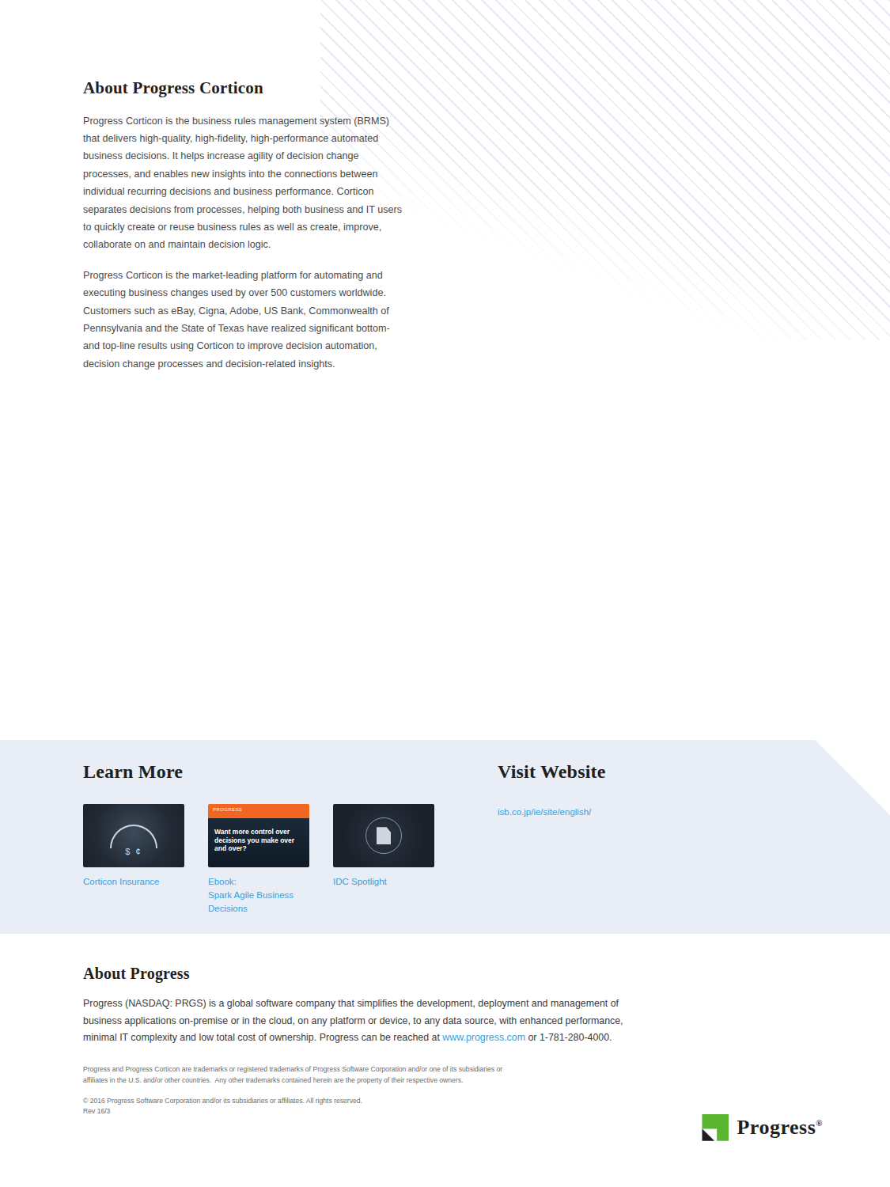About Progress Corticon
Progress Corticon is the business rules management system (BRMS) that delivers high-quality, high-fidelity, high-performance automated business decisions. It helps increase agility of decision change processes, and enables new insights into the connections between individual recurring decisions and business performance. Corticon separates decisions from processes, helping both business and IT users to quickly create or reuse business rules as well as create, improve, collaborate on and maintain decision logic.
Progress Corticon is the market-leading platform for automating and executing business changes used by over 500 customers worldwide. Customers such as eBay, Cigna, Adobe, US Bank, Commonwealth of Pennsylvania and the State of Texas have realized significant bottom- and top-line results using Corticon to improve decision automation, decision change processes and decision-related insights.
Learn More
Corticon Insurance
PROGRESS Want more control over decisions you make over and over?
Ebook:
Spark Agile Business Decisions
IDC Spotlight
Visit Website
isb.co.jp/ie/site/english/
About Progress
Progress (NASDAQ: PRGS) is a global software company that simplifies the development, deployment and management of business applications on-premise or in the cloud, on any platform or device, to any data source, with enhanced performance, minimal IT complexity and low total cost of ownership. Progress can be reached at www.progress.com or 1-781-280-4000.
Progress and Progress Corticon are trademarks or registered trademarks of Progress Software Corporation and/or one of its subsidiaries or
affiliates in the U.S. and/or other countries. Any other trademarks contained herein are the property of their respective owners.
© 2016 Progress Software Corporation and/or its subsidiaries or affiliates. All rights reserved.
Rev 16/3
Progress®